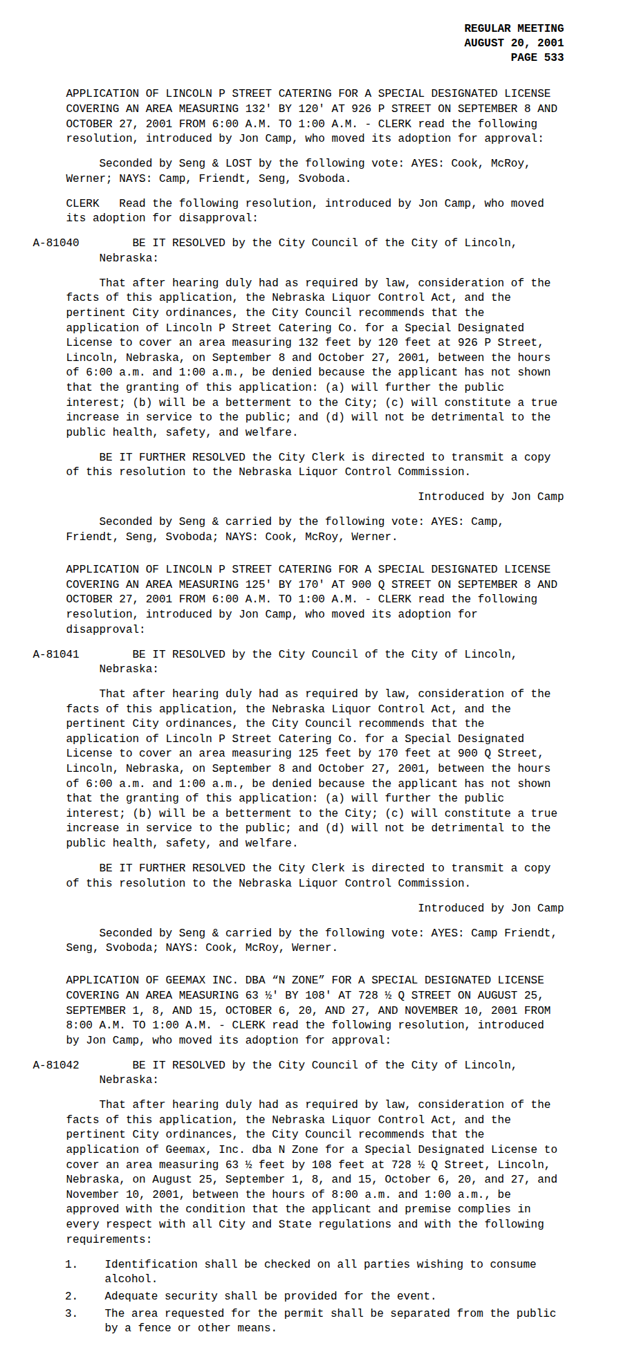REGULAR MEETING
AUGUST 20, 2001
PAGE 533
APPLICATION OF LINCOLN P STREET CATERING FOR A SPECIAL DESIGNATED LICENSE COVERING AN AREA MEASURING 132' BY 120' AT 926 P STREET ON SEPTEMBER 8 AND OCTOBER 27, 2001 FROM 6:00 A.M. TO 1:00 A.M. - CLERK read the following resolution, introduced by Jon Camp, who moved its adoption for approval:
Seconded by Seng & LOST by the following vote: AYES: Cook, McRoy, Werner; NAYS: Camp, Friendt, Seng, Svoboda.
CLERK Read the following resolution, introduced by Jon Camp, who moved its adoption for disapproval:
A-81040 BE IT RESOLVED by the City Council of the City of Lincoln, Nebraska:
That after hearing duly had as required by law, consideration of the facts of this application, the Nebraska Liquor Control Act, and the pertinent City ordinances, the City Council recommends that the application of Lincoln P Street Catering Co. for a Special Designated License to cover an area measuring 132 feet by 120 feet at 926 P Street, Lincoln, Nebraska, on September 8 and October 27, 2001, between the hours of 6:00 a.m. and 1:00 a.m., be denied because the applicant has not shown that the granting of this application: (a) will further the public interest; (b) will be a betterment to the City; (c) will constitute a true increase in service to the public; and (d) will not be detrimental to the public health, safety, and welfare.
BE IT FURTHER RESOLVED the City Clerk is directed to transmit a copy of this resolution to the Nebraska Liquor Control Commission.
Introduced by Jon Camp
Seconded by Seng & carried by the following vote: AYES: Camp, Friendt, Seng, Svoboda; NAYS: Cook, McRoy, Werner.
APPLICATION OF LINCOLN P STREET CATERING FOR A SPECIAL DESIGNATED LICENSE COVERING AN AREA MEASURING 125' BY 170' AT 900 Q STREET ON SEPTEMBER 8 AND OCTOBER 27, 2001 FROM 6:00 A.M. TO 1:00 A.M. - CLERK read the following resolution, introduced by Jon Camp, who moved its adoption for disapproval:
A-81041 BE IT RESOLVED by the City Council of the City of Lincoln, Nebraska:
That after hearing duly had as required by law, consideration of the facts of this application, the Nebraska Liquor Control Act, and the pertinent City ordinances, the City Council recommends that the application of Lincoln P Street Catering Co. for a Special Designated License to cover an area measuring 125 feet by 170 feet at 900 Q Street, Lincoln, Nebraska, on September 8 and October 27, 2001, between the hours of 6:00 a.m. and 1:00 a.m., be denied because the applicant has not shown that the granting of this application: (a) will further the public interest; (b) will be a betterment to the City; (c) will constitute a true increase in service to the public; and (d) will not be detrimental to the public health, safety, and welfare.
BE IT FURTHER RESOLVED the City Clerk is directed to transmit a copy of this resolution to the Nebraska Liquor Control Commission.
Introduced by Jon Camp
Seconded by Seng & carried by the following vote: AYES: Camp Friendt, Seng, Svoboda; NAYS: Cook, McRoy, Werner.
APPLICATION OF GEEMAX INC. DBA “N ZONE” FOR A SPECIAL DESIGNATED LICENSE COVERING AN AREA MEASURING 63 ½' BY 108' AT 728 ½ Q STREET ON AUGUST 25, SEPTEMBER 1, 8, AND 15, OCTOBER 6, 20, AND 27, AND NOVEMBER 10, 2001 FROM 8:00 A.M. TO 1:00 A.M. - CLERK read the following resolution, introduced by Jon Camp, who moved its adoption for approval:
A-81042 BE IT RESOLVED by the City Council of the City of Lincoln, Nebraska:
That after hearing duly had as required by law, consideration of the facts of this application, the Nebraska Liquor Control Act, and the pertinent City ordinances, the City Council recommends that the application of Geemax, Inc. dba N Zone for a Special Designated License to cover an area measuring 63 ½ feet by 108 feet at 728 ½ Q Street, Lincoln, Nebraska, on August 25, September 1, 8, and 15, October 6, 20, and 27, and November 10, 2001, between the hours of 8:00 a.m. and 1:00 a.m., be approved with the condition that the applicant and premise complies in every respect with all City and State regulations and with the following requirements:
1. Identification shall be checked on all parties wishing to consume alcohol.
2. Adequate security shall be provided for the event.
3. The area requested for the permit shall be separated from the public by a fence or other means.